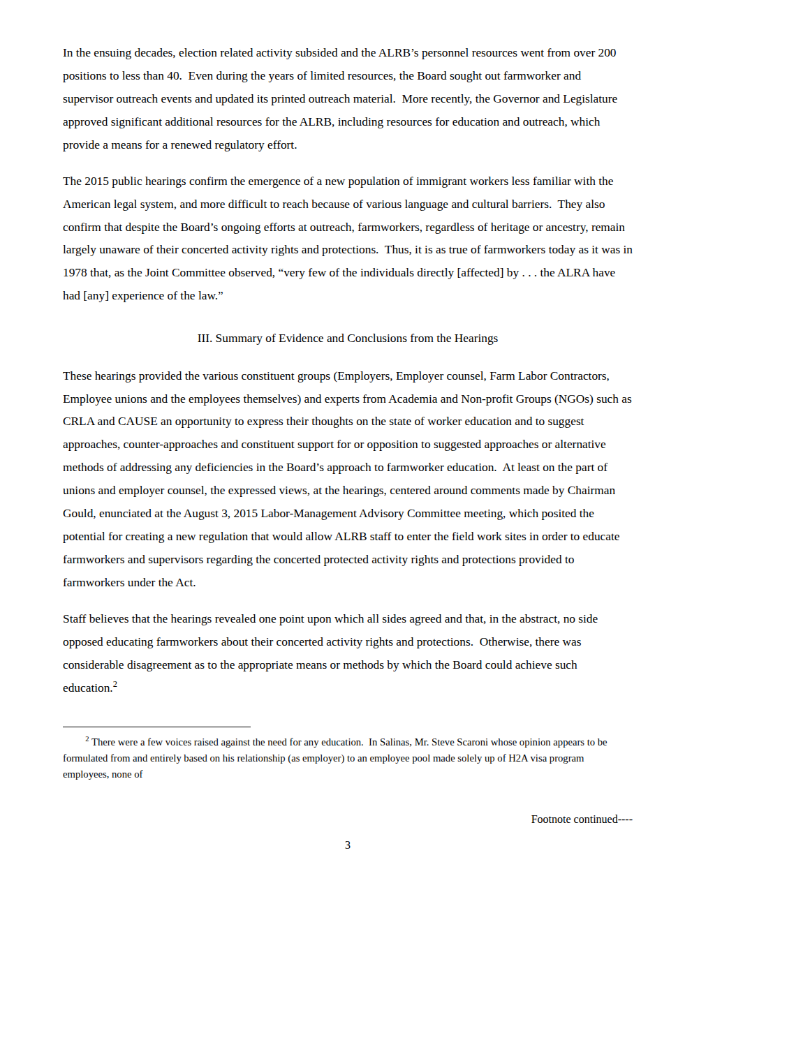In the ensuing decades, election related activity subsided and the ALRB’s personnel resources went from over 200 positions to less than 40. Even during the years of limited resources, the Board sought out farmworker and supervisor outreach events and updated its printed outreach material. More recently, the Governor and Legislature approved significant additional resources for the ALRB, including resources for education and outreach, which provide a means for a renewed regulatory effort.
The 2015 public hearings confirm the emergence of a new population of immigrant workers less familiar with the American legal system, and more difficult to reach because of various language and cultural barriers. They also confirm that despite the Board’s ongoing efforts at outreach, farmworkers, regardless of heritage or ancestry, remain largely unaware of their concerted activity rights and protections. Thus, it is as true of farmworkers today as it was in 1978 that, as the Joint Committee observed, “very few of the individuals directly [affected] by . . . the ALRA have had [any] experience of the law.”
III. Summary of Evidence and Conclusions from the Hearings
These hearings provided the various constituent groups (Employers, Employer counsel, Farm Labor Contractors, Employee unions and the employees themselves) and experts from Academia and Non-profit Groups (NGOs) such as CRLA and CAUSE an opportunity to express their thoughts on the state of worker education and to suggest approaches, counter-approaches and constituent support for or opposition to suggested approaches or alternative methods of addressing any deficiencies in the Board’s approach to farmworker education. At least on the part of unions and employer counsel, the expressed views, at the hearings, centered around comments made by Chairman Gould, enunciated at the August 3, 2015 Labor-Management Advisory Committee meeting, which posited the potential for creating a new regulation that would allow ALRB staff to enter the field work sites in order to educate farmworkers and supervisors regarding the concerted protected activity rights and protections provided to farmworkers under the Act.
Staff believes that the hearings revealed one point upon which all sides agreed and that, in the abstract, no side opposed educating farmworkers about their concerted activity rights and protections. Otherwise, there was considerable disagreement as to the appropriate means or methods by which the Board could achieve such education.2
2 There were a few voices raised against the need for any education. In Salinas, Mr. Steve Scaroni whose opinion appears to be formulated from and entirely based on his relationship (as employer) to an employee pool made solely up of H2A visa program employees, none of
Footnote continued----
3